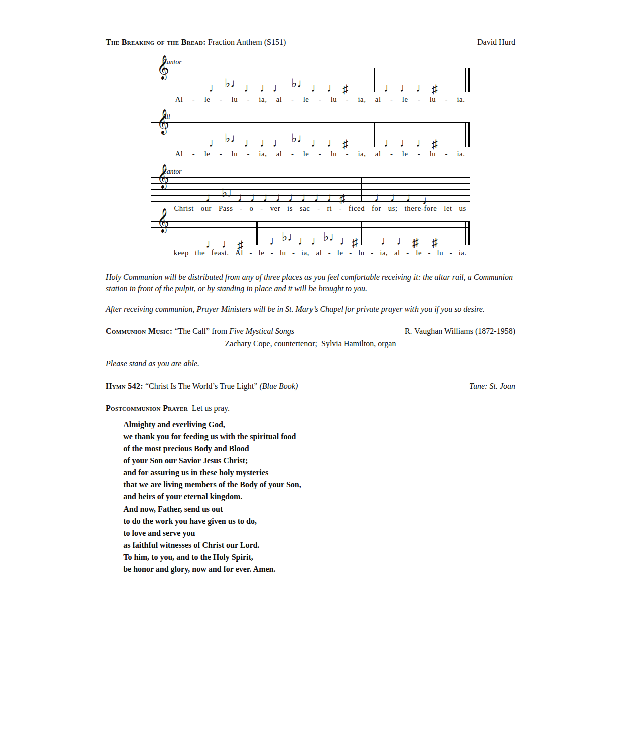The Breaking of the Bread: Fraction Anthem (S151)
David Hurd
Cantor
𝄞 ♩ ♭♩ ♩ ♩ ♩ ♭♩ ♩ ♩ ♯ ♩ ♩ ♩ ♯
Al-le-lu-ia, al-le-lu-ia, al-le-lu-ia.
All
𝄞 ♩ ♭♩ ♩ ♩ ♩ ♭♩ ♩ ♩ ♯ ♩ ♩ ♩ ♯
Al-le-lu-ia, al-le-lu-ia, al-le-lu-ia.
Cantor
𝄞 ♩ ♭♩ ♩ ♩ ♩ ♩ ♩ ♩ ♩ ♩ ♯ ♩ ♩ ♩ ♩
Christ our Pass-o-ver is sac-ri-ficed for us; there-fore let us
𝄞 ♩ ♩ ♯ ♩ ♭♩ ♩ ♩ ♭♩ ♩ ♯ ♩ ♩ ♯ ♯
keep the feast. Al-le-lu-ia, al-le-lu-ia, al-le-lu-ia.
Holy Communion will be distributed from any of three places as you feel comfortable receiving it: the altar rail, a Communion station in front of the pulpit, or by standing in place and it will be brought to you.
After receiving communion, Prayer Ministers will be in St. Mary’s Chapel for private prayer with you if you so desire.
Communion Music: “The Call” from Five Mystical Songs
R. Vaughan Williams (1872-1958)
Zachary Cope, countertenor; Sylvia Hamilton, organ
Please stand as you are able.
Hymn 542: “Christ Is The World’s True Light” (Blue Book)
Tune: St. Joan
Postcommunion Prayer Let us pray.
Almighty and everliving God,
we thank you for feeding us with the spiritual food
of the most precious Body and Blood
of your Son our Savior Jesus Christ;
and for assuring us in these holy mysteries
that we are living members of the Body of your Son,
and heirs of your eternal kingdom.
And now, Father, send us out
to do the work you have given us to do,
to love and serve you
as faithful witnesses of Christ our Lord.
To him, to you, and to the Holy Spirit,
be honor and glory, now and for ever. Amen.